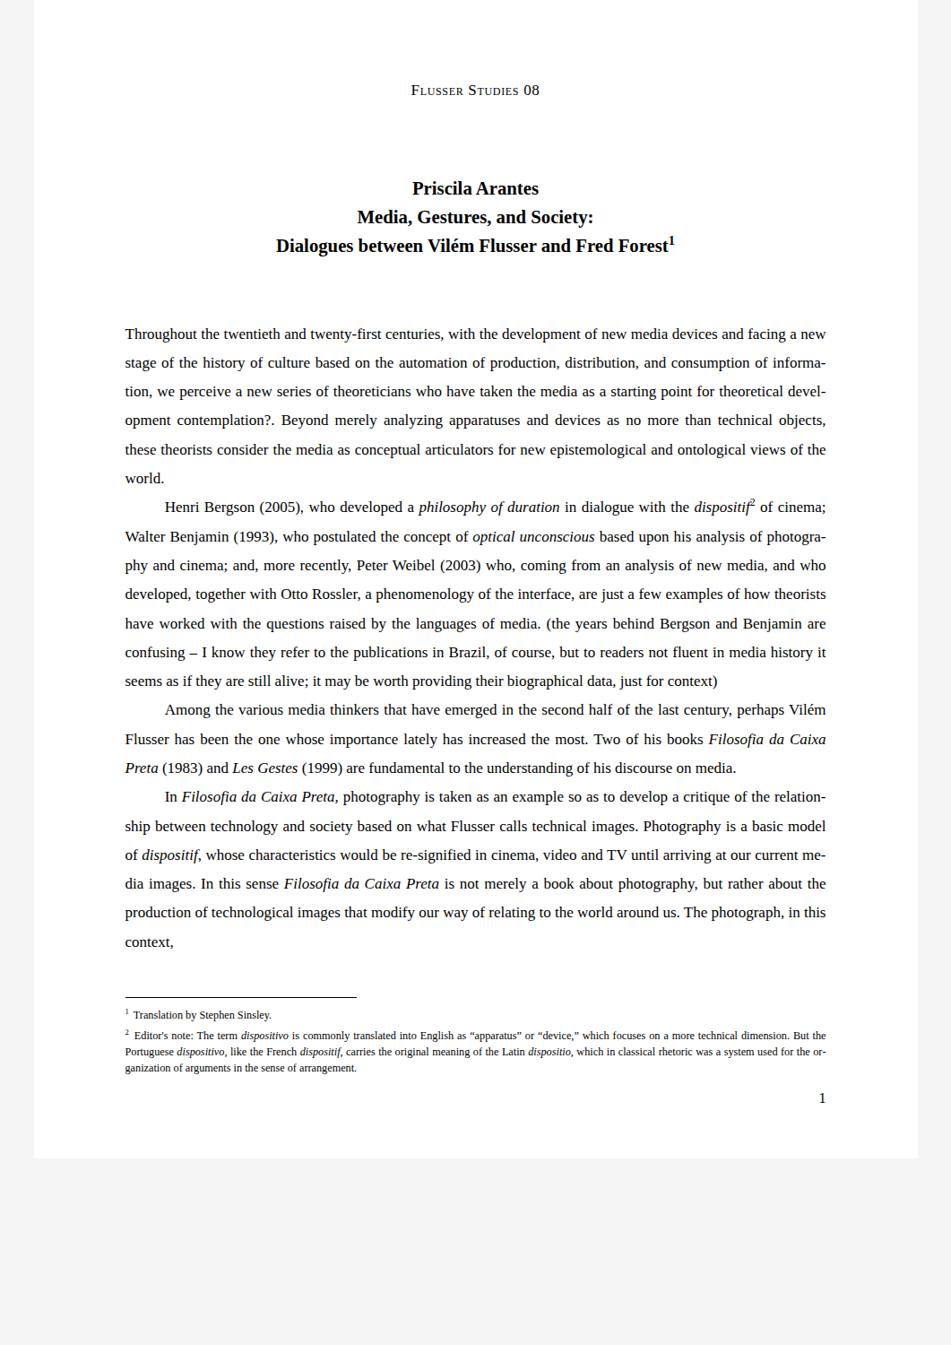Flusser Studies 08
Priscila Arantes Media, Gestures, and Society: Dialogues between Vilém Flusser and Fred Forest1
Throughout the twentieth and twenty-first centuries, with the development of new media devices and facing a new stage of the history of culture based on the automation of production, distribution, and consumption of information, we perceive a new series of theoreticians who have taken the media as a starting point for theoretical development contemplation?. Beyond merely analyzing apparatuses and devices as no more than technical objects, these theorists consider the media as conceptual articulators for new epistemological and ontological views of the world.
Henri Bergson (2005), who developed a philosophy of duration in dialogue with the dispositif2 of cinema; Walter Benjamin (1993), who postulated the concept of optical unconscious based upon his analysis of photography and cinema; and, more recently, Peter Weibel (2003) who, coming from an analysis of new media, and who developed, together with Otto Rossler, a phenomenology of the interface, are just a few examples of how theorists have worked with the questions raised by the languages of media. (the years behind Bergson and Benjamin are confusing – I know they refer to the publications in Brazil, of course, but to readers not fluent in media history it seems as if they are still alive; it may be worth providing their biographical data, just for context)
Among the various media thinkers that have emerged in the second half of the last century, perhaps Vilém Flusser has been the one whose importance lately has increased the most. Two of his books Filosofia da Caixa Preta (1983) and Les Gestes (1999) are fundamental to the understanding of his discourse on media.
In Filosofia da Caixa Preta, photography is taken as an example so as to develop a critique of the relationship between technology and society based on what Flusser calls technical images. Photography is a basic model of dispositif, whose characteristics would be re-signified in cinema, video and TV until arriving at our current media images. In this sense Filosofia da Caixa Preta is not merely a book about photography, but rather about the production of technological images that modify our way of relating to the world around us. The photograph, in this context,
1 Translation by Stephen Sinsley.
2 Editor's note: The term dispositivo is commonly translated into English as “apparatus” or “device,” which focuses on a more technical dimension. But the Portuguese dispositivo, like the French dispositif, carries the original meaning of the Latin dispositio, which in classical rhetoric was a system used for the organization of arguments in the sense of arrangement.
1